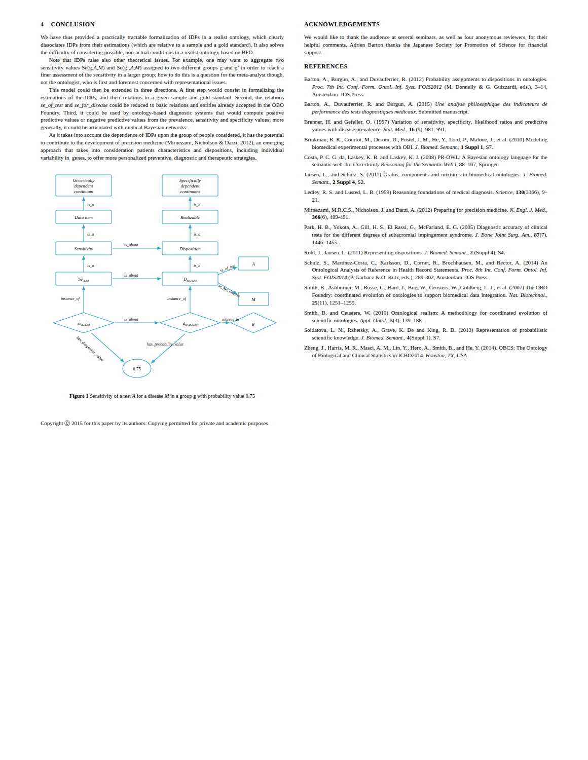4 CONCLUSION
We have thus provided a practically tractable formalization of IDPs in a realist ontology, which clearly dissociates IDPs from their estimations (which are relative to a sample and a gold standard). It also solves the difficulty of considering possible, non-actual conditions in a realist ontology based on BFO.
Note that IDPs raise also other theoretical issues. For example, one may want to aggregate two sensitivity values Se(g,A,M) and Se(g’,A,M) assigned to two different groups g and g’ in order to reach a finer assessment of the sensitivity in a larger group; how to do this is a question for the meta-analyst though, not the ontologist, who is first and foremost concerned with representational issues.
This model could then be extended in three directions. A first step would consist in formalizing the estimations of the IDPs, and their relations to a given sample and gold standard. Second, the relations se_of_test and se_for_disease could be reduced to basic relations and entities already accepted in the OBO Foundry. Third, it could be used by ontology-based diagnostic systems that would compute positive predictive values or negative predictive values from the prevalence, sensitivity and specificity values; more generally, it could be articulated with medical Bayesian networks.
As it takes into account the dependence of IDPs upon the group of people considered, it has the potential to contribute to the development of precision medicine (Mirnezami, Nicholson & Darzi, 2012), an emerging approach that takes into consideration patients characteristics and dispositions, including individual variability in genes, to offer more personalized preventive, diagnostic and therapeutic strategies.
Generically dependent continuant Specifically dependent continuant Data item Realizable Sensitivity Disposition SeA,M Dse,A,M A M seg,A,M dse,g,A,M g 0.75 is_a is_a is_a is_a is_a is_a is_about is_about instance_of instance_of is_about inheres_in has_probability_value has_diagnostic_value se_of_test se_for_disease
Figure 1 Sensitivity of a test A for a disease M in a group g with probability value 0.75
ACKNOWLEDGEMENTS
We would like to thank the audience at several seminars, as well as four anonymous reviewers, for their helpful comments. Adrien Barton thanks the Japanese Society for Promotion of Science for financial support.
REFERENCES
Barton, A., Burgun, A., and Duvauferrier, R. (2012) Probability assignments to dispositions in ontologies. Proc. 7th Int. Conf. Form. Ontol. Inf. Syst. FOIS2012 (M. Donnelly & G. Guizzardi, eds.), 3–14, Amsterdam: IOS Press.
Barton, A., Duvauferrier, R. and Burgun, A. (2015) Une analyse philosophique des indicateurs de performance des tests diagnostiques médicaux. Submitted manuscript.
Brenner, H. and Gefeller, O. (1997) Variation of sensitivity, specificity, likelihood ratios and predictive values with disease prevalence. Stat. Med., 16 (9), 981–991.
Brinkman, R. R., Courtot, M., Derom, D., Fostel, J. M., He, Y., Lord, P., Malone, J., et al. (2010) Modeling biomedical experimental processes with OBI. J. Biomed. Semant., 1 Suppl 1, S7.
Costa, P. C. G. da, Laskey, K. B. and Laskey, K. J. (2008) PR-OWL: A Bayesian ontology language for the semantic web. In: Uncertainty Reasoning for the Semantic Web I, 88–107, Springer.
Jansen, L., and Schulz, S. (2011) Grains, components and mixtures in biomedical ontologies. J. Biomed. Semant., 2 Suppl 4, S2.
Ledley, R. S. and Lusted, L. B. (1959) Reasoning foundations of medical diagnosis. Science, 130(3366), 9–21.
Mirnezami, M.R.C.S., Nicholson, J. and Darzi, A. (2012) Preparing for precision medicine. N. Engl. J. Med., 366(6), 489-491.
Park, H. B., Yokota, A., Gill, H. S., El Rassi, G., McFarland, E. G. (2005) Diagnostic accuracy of clinical tests for the different degrees of subacromial impingement syndrome. J. Bone Joint Surg. Am., 87(7), 1446–1455.
Röhl, J., Jansen, L. (2011) Representing dispositions. J. Biomed. Semant., 2 (Suppl 4), S4.
Schulz, S., Martínez-Costa, C., Karlsson, D., Cornet, R., Brochhausen, M., and Rector, A. (2014) An Ontological Analysis of Reference in Health Record Statements. Proc. 8th Int. Conf. Form. Ontol. Inf. Syst. FOIS2014 (P. Garbacz & O. Kutz, eds.), 289-302, Amsterdam: IOS Press.
Smith, B., Ashburner, M., Rosse, C., Bard, J., Bug, W., Ceusters, W., Goldberg, L. J., et al. (2007) The OBO Foundry: coordinated evolution of ontologies to support biomedical data integration. Nat. Biotechnol., 25(11), 1251–1255.
Smith, B. and Ceusters, W. (2010) Ontological realism: A methodology for coordinated evolution of scientific ontologies. Appl. Ontol., 5(3), 139–188.
Soldatova, L. N., Rzhetsky, A., Grave, K. De and King, R. D. (2013) Representation of probabilistic scientific knowledge. J. Biomed. Semant., 4(Suppl 1), S7.
Zheng, J., Harris, M. R., Masci, A. M., Lin, Y., Hero, A., Smith, B., and He, Y. (2014). OBCS: The Ontology of Biological and Clinical Statistics in ICBO2014. Houston, TX, USA
Copyright Ⓒ 2015 for this paper by its authors. Copying permitted for private and academic purposes